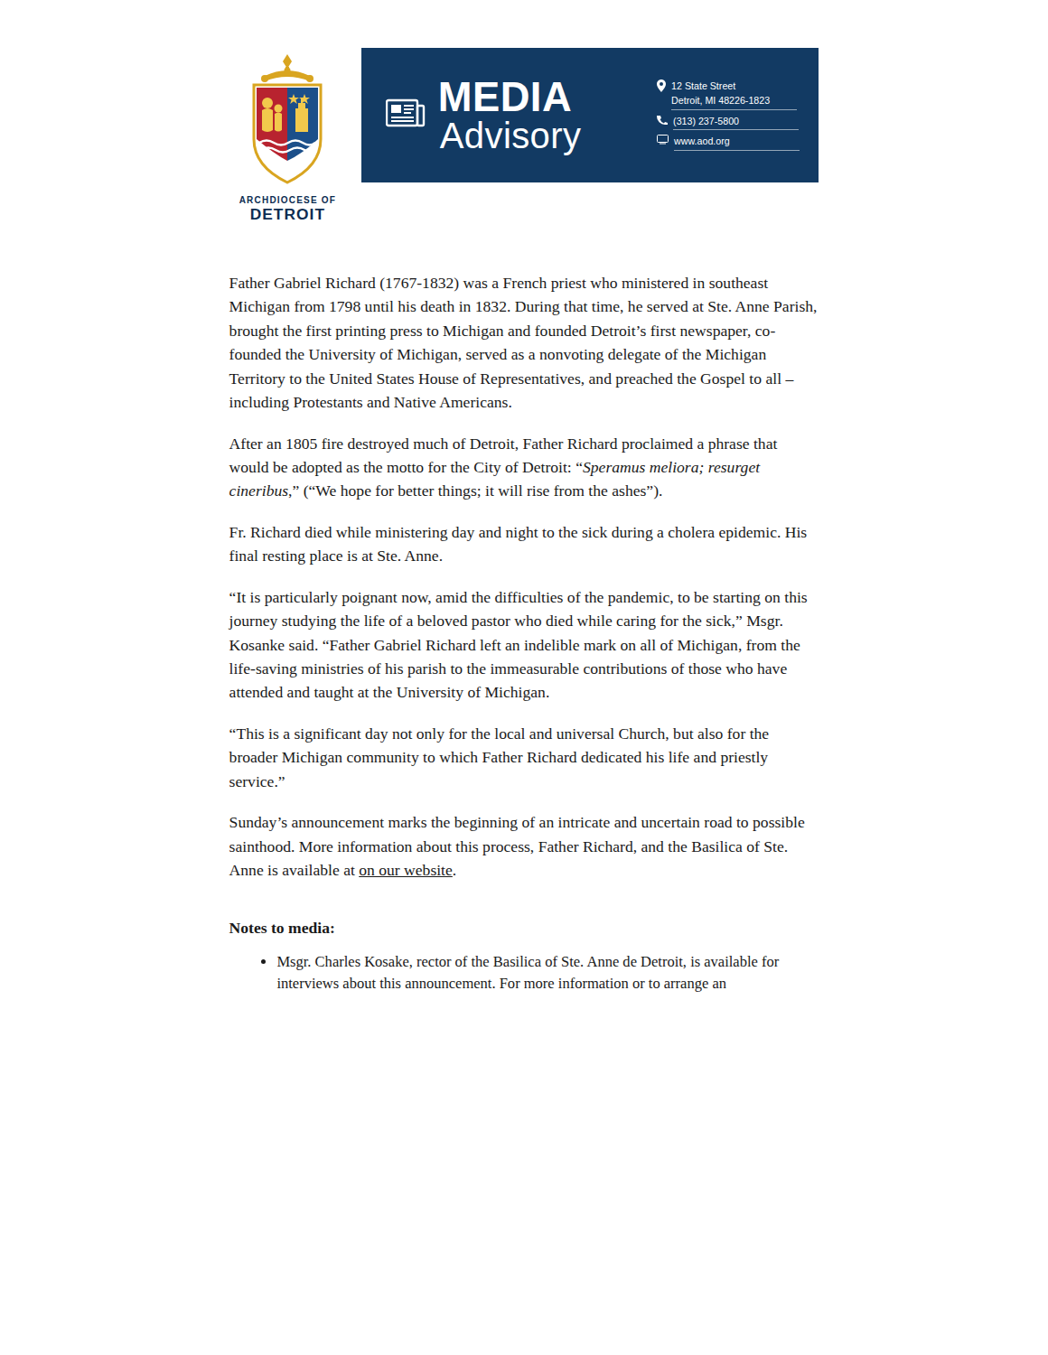ARCHDIOCESE OF
DETROIT
MEDIA Advisory
12 State Street
Detroit, MI 48226-1823
(313) 237-5800
www.aod.org
Father Gabriel Richard (1767-1832) was a French priest who ministered in southeast Michigan from 1798 until his death in 1832. During that time, he served at Ste. Anne Parish, brought the first printing press to Michigan and founded Detroit’s first newspaper, co-founded the University of Michigan, served as a nonvoting delegate of the Michigan Territory to the United States House of Representatives, and preached the Gospel to all – including Protestants and Native Americans.
After an 1805 fire destroyed much of Detroit, Father Richard proclaimed a phrase that would be adopted as the motto for the City of Detroit: “Speramus meliora; resurget cineribus,” (“We hope for better things; it will rise from the ashes”).
Fr. Richard died while ministering day and night to the sick during a cholera epidemic. His final resting place is at Ste. Anne.
“It is particularly poignant now, amid the difficulties of the pandemic, to be starting on this journey studying the life of a beloved pastor who died while caring for the sick,” Msgr. Kosanke said. “Father Gabriel Richard left an indelible mark on all of Michigan, from the life-saving ministries of his parish to the immeasurable contributions of those who have attended and taught at the University of Michigan.
“This is a significant day not only for the local and universal Church, but also for the broader Michigan community to which Father Richard dedicated his life and priestly service.”
Sunday’s announcement marks the beginning of an intricate and uncertain road to possible sainthood. More information about this process, Father Richard, and the Basilica of Ste. Anne is available at on our website.
Notes to media:
Msgr. Charles Kosake, rector of the Basilica of Ste. Anne de Detroit, is available for interviews about this announcement. For more information or to arrange an